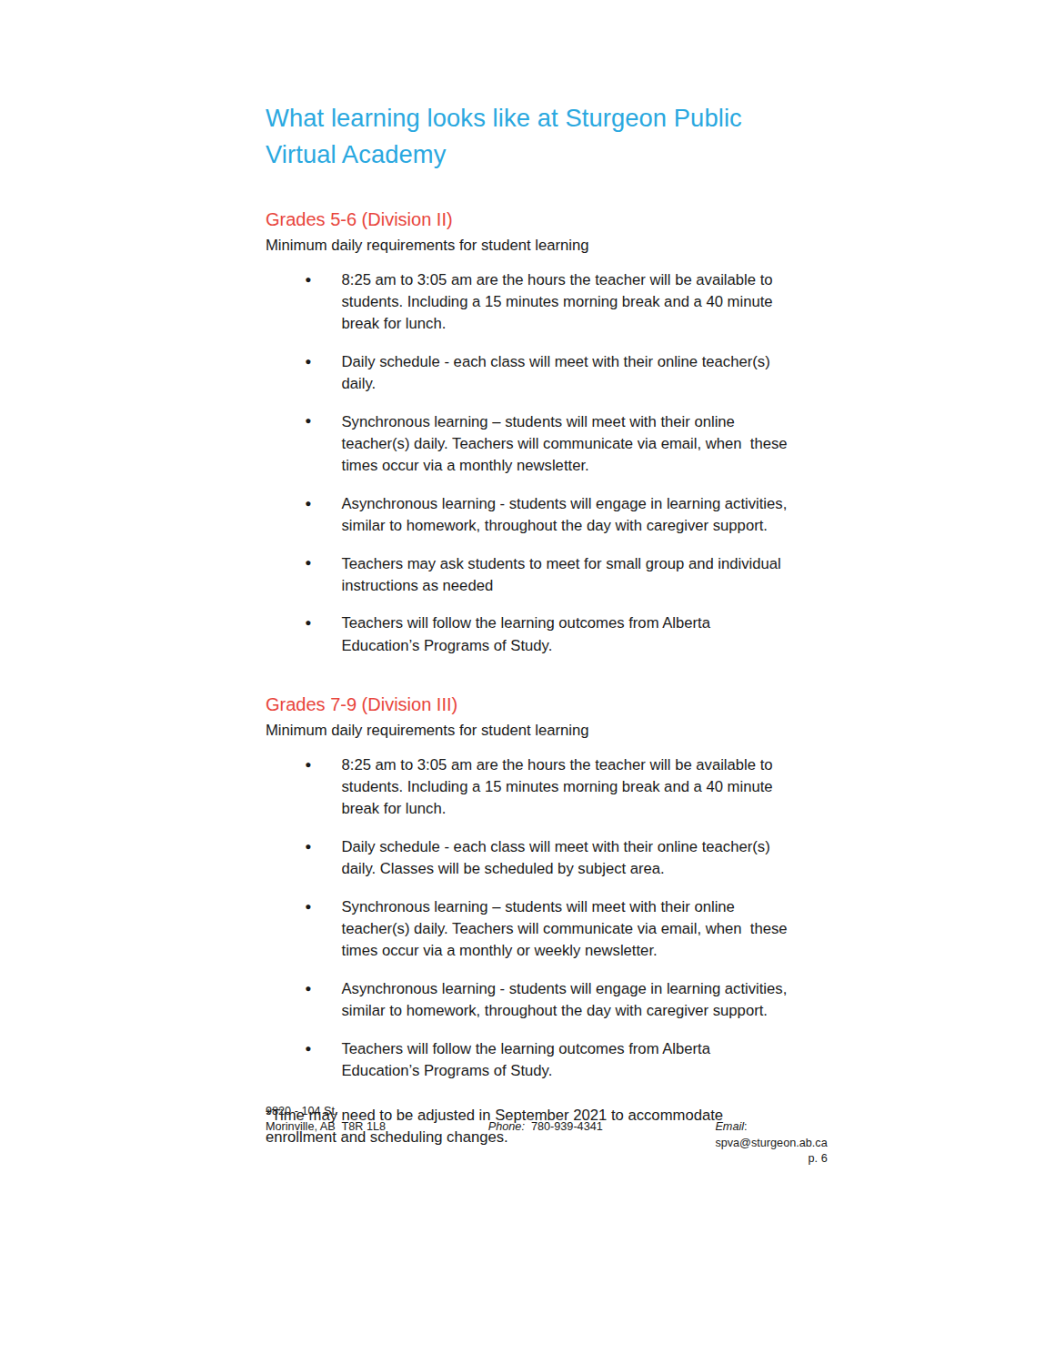What learning looks like at Sturgeon Public Virtual Academy
Grades 5-6 (Division II)
Minimum daily requirements for student learning
8:25 am to 3:05 am are the hours the teacher will be available to students. Including a 15 minutes morning break and a 40 minute break for lunch.
Daily schedule - each class will meet with their online teacher(s) daily.
Synchronous learning – students will meet with their online teacher(s) daily. Teachers will communicate via email, when these times occur via a monthly newsletter.
Asynchronous learning - students will engage in learning activities, similar to homework, throughout the day with caregiver support.
Teachers may ask students to meet for small group and individual instructions as needed
Teachers will follow the learning outcomes from Alberta Education’s Programs of Study.
Grades 7-9 (Division III)
Minimum daily requirements for student learning
8:25 am to 3:05 am are the hours the teacher will be available to students. Including a 15 minutes morning break and a 40 minute break for lunch.
Daily schedule - each class will meet with their online teacher(s) daily. Classes will be scheduled by subject area.
Synchronous learning – students will meet with their online teacher(s) daily. Teachers will communicate via email, when these times occur via a monthly or weekly newsletter.
Asynchronous learning - students will engage in learning activities, similar to homework, throughout the day with caregiver support.
Teachers will follow the learning outcomes from Alberta Education’s Programs of Study.
*Time may need to be adjusted in September 2021 to accommodate enrollment and scheduling changes.
9820 - 104 St.
Morinville, AB T8R 1L8
Phone: 780-939-4341
Email: spva@sturgeon.ab.cap. 6